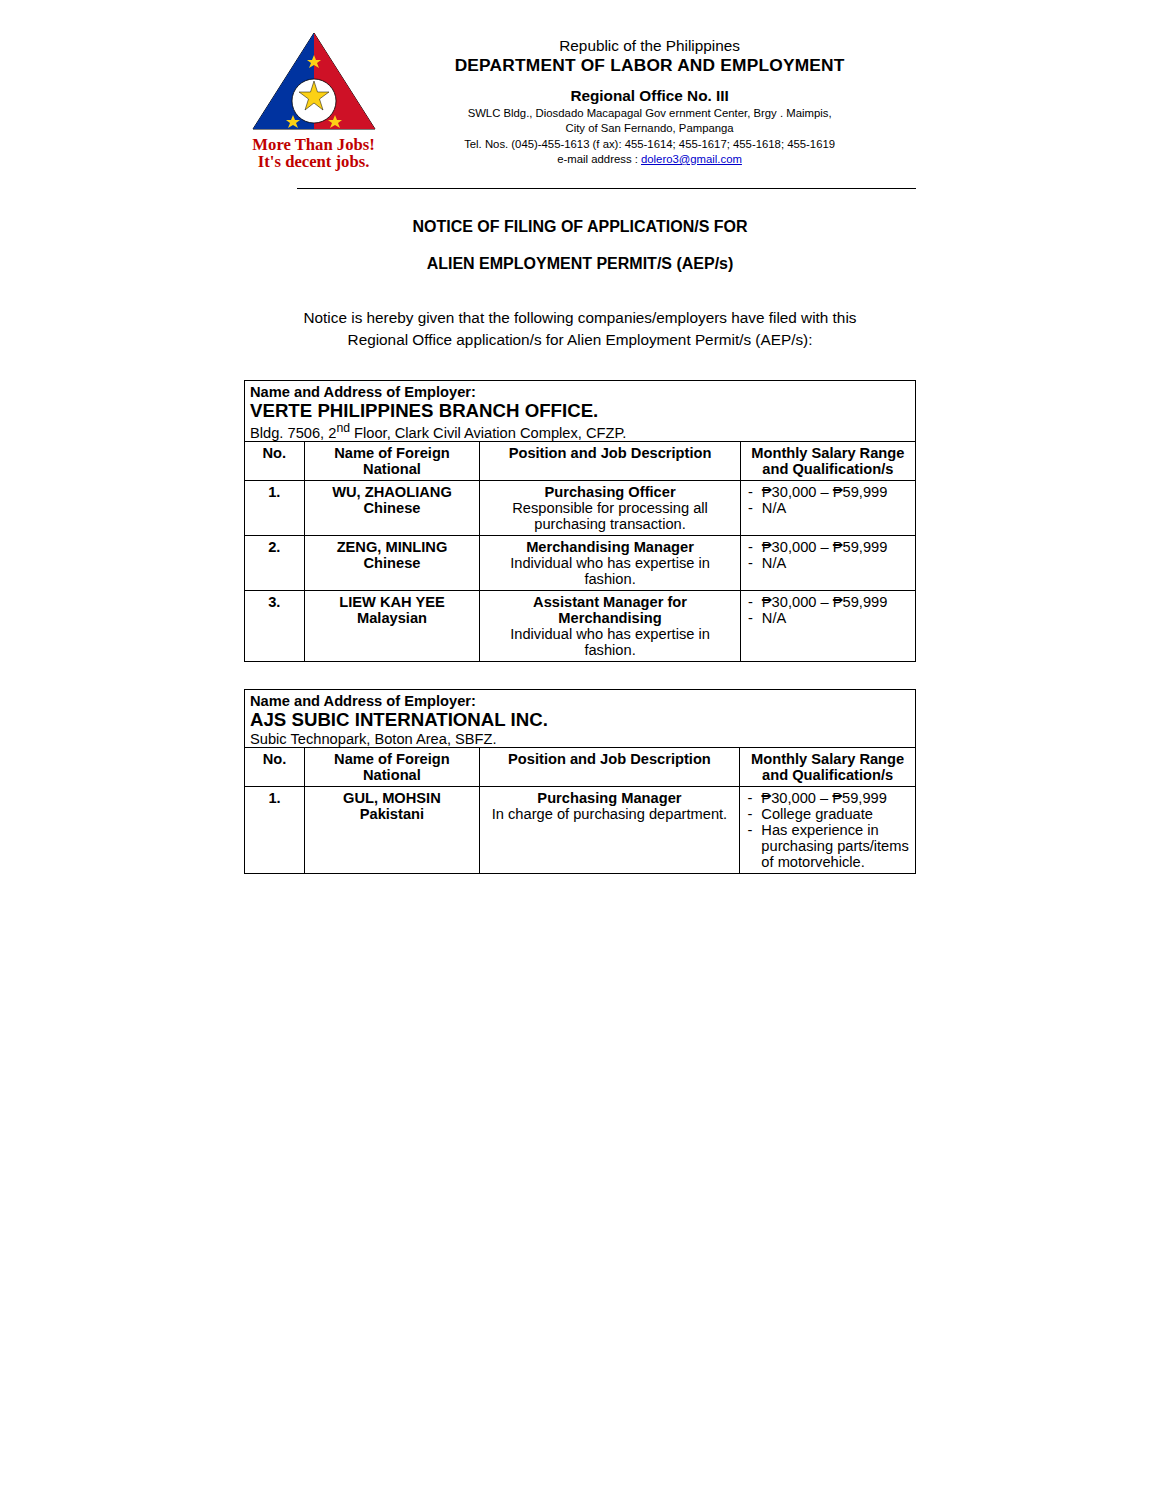More Than Jobs!
It's decent jobs.
Republic of the Philippines
DEPARTMENT OF LABOR AND EMPLOYMENT
Regional Office No. III
SWLC Bldg., Diosdado Macapagal Gov ernment Center, Brgy . Maimpis,
City of San Fernando, Pampanga
Tel. Nos. (045)-455-1613 (f ax): 455-1614; 455-1617; 455-1618; 455-1619
e-mail address : dolero3@gmail.com
NOTICE OF FILING OF APPLICATION/S FOR ALIEN EMPLOYMENT PERMIT/S (AEP/s)
Notice is hereby given that the following companies/employers have filed with this
Regional Office application/s for Alien Employment Permit/s (AEP/s):
| Name and Address of Employer: VERTE PHILIPPINES BRANCH OFFICE. Bldg. 7506, 2 nd Floor, Clark Civil Aviation Complex, CFZP. |
| No. | Name of Foreign National | Position and Job Description | Monthly Salary Range and Qualification/s |
| 1. | WU, ZHAOLIANG Chinese | Purchasing Officer Responsible for processing all purchasing transaction. | ₱30,000 – ₱59,999 N/A |
| 2. | ZENG, MINLING Chinese | Merchandising Manager Individual who has expertise in fashion. | ₱30,000 – ₱59,999 N/A |
| 3. | LIEW KAH YEE Malaysian | Assistant Manager for Merchandising Individual who has expertise in fashion. | ₱30,000 – ₱59,999 N/A |
| Name and Address of Employer: AJS SUBIC INTERNATIONAL INC. Subic Technopark, Boton Area, SBFZ. |
| No. | Name of Foreign National | Position and Job Description | Monthly Salary Range and Qualification/s |
| 1. | GUL, MOHSIN Pakistani | Purchasing Manager In charge of purchasing department. | ₱30,000 – ₱59,999 College graduate Has experience in purchasing parts/items of motorvehicle. |